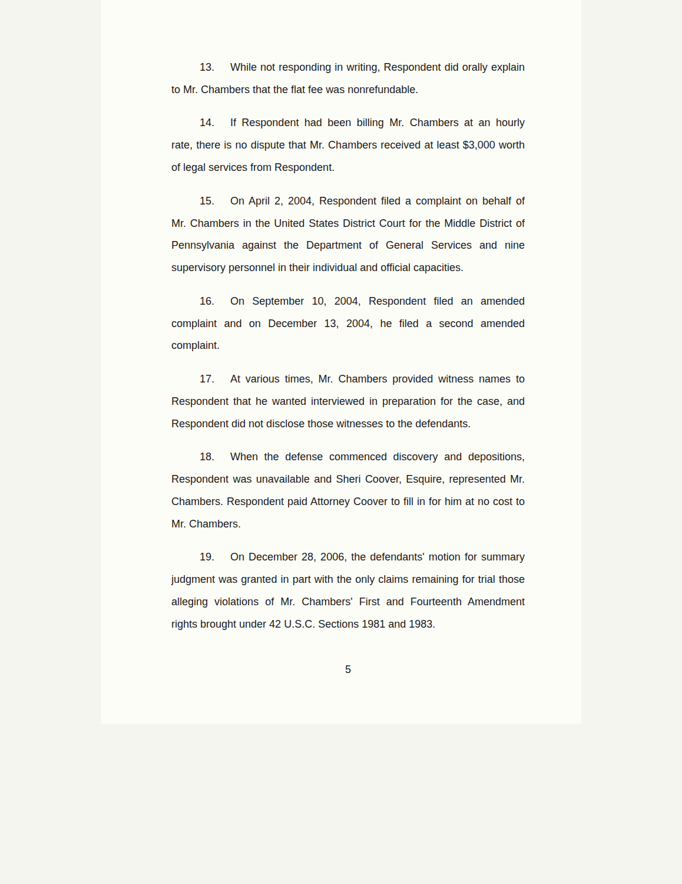13. While not responding in writing, Respondent did orally explain to Mr. Chambers that the flat fee was nonrefundable.
14. If Respondent had been billing Mr. Chambers at an hourly rate, there is no dispute that Mr. Chambers received at least $3,000 worth of legal services from Respondent.
15. On April 2, 2004, Respondent filed a complaint on behalf of Mr. Chambers in the United States District Court for the Middle District of Pennsylvania against the Department of General Services and nine supervisory personnel in their individual and official capacities.
16. On September 10, 2004, Respondent filed an amended complaint and on December 13, 2004, he filed a second amended complaint.
17. At various times, Mr. Chambers provided witness names to Respondent that he wanted interviewed in preparation for the case, and Respondent did not disclose those witnesses to the defendants.
18. When the defense commenced discovery and depositions, Respondent was unavailable and Sheri Coover, Esquire, represented Mr. Chambers. Respondent paid Attorney Coover to fill in for him at no cost to Mr. Chambers.
19. On December 28, 2006, the defendants' motion for summary judgment was granted in part with the only claims remaining for trial those alleging violations of Mr. Chambers' First and Fourteenth Amendment rights brought under 42 U.S.C. Sections 1981 and 1983.
5